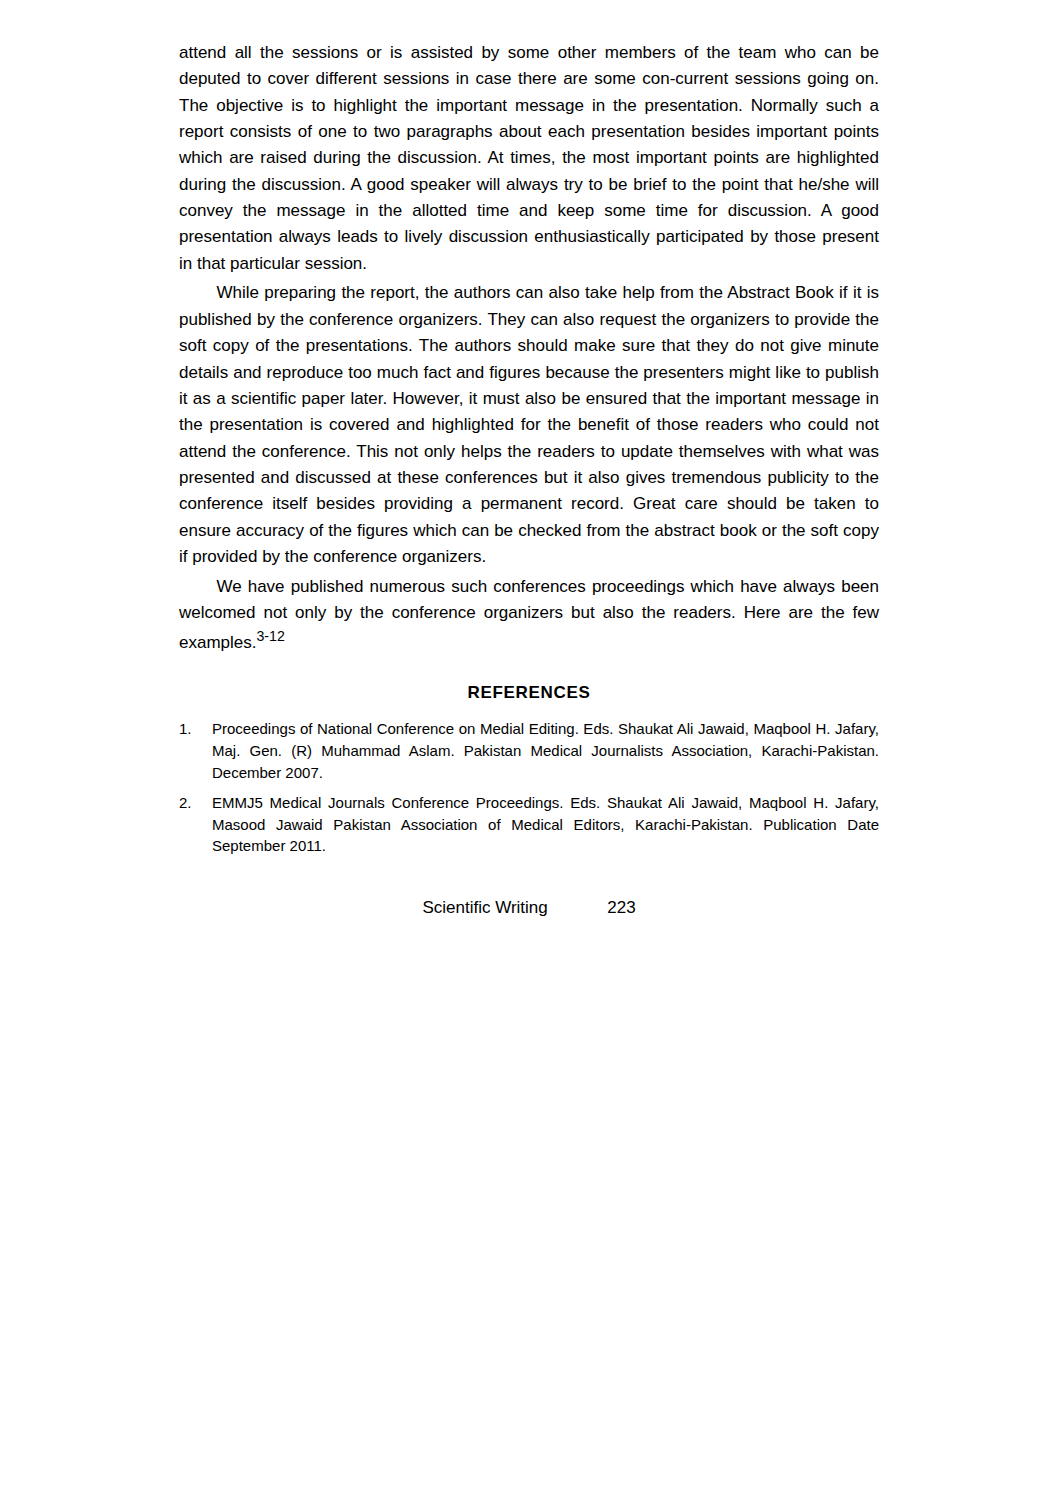attend all the sessions or is assisted by some other members of the team who can be deputed to cover different sessions in case there are some con-current sessions going on. The objective is to highlight the important message in the presentation. Normally such a report consists of one to two paragraphs about each presentation besides important points which are raised during the discussion. At times, the most important points are highlighted during the discussion. A good speaker will always try to be brief to the point that he/she will convey the message in the allotted time and keep some time for discussion. A good presentation always leads to lively discussion enthusiastically participated by those present in that particular session.
While preparing the report, the authors can also take help from the Abstract Book if it is published by the conference organizers. They can also request the organizers to provide the soft copy of the presentations. The authors should make sure that they do not give minute details and reproduce too much fact and figures because the presenters might like to publish it as a scientific paper later. However, it must also be ensured that the important message in the presentation is covered and highlighted for the benefit of those readers who could not attend the conference. This not only helps the readers to update themselves with what was presented and discussed at these conferences but it also gives tremendous publicity to the conference itself besides providing a permanent record. Great care should be taken to ensure accuracy of the figures which can be checked from the abstract book or the soft copy if provided by the conference organizers.
We have published numerous such conferences proceedings which have always been welcomed not only by the conference organizers but also the readers. Here are the few examples.3-12
REFERENCES
Proceedings of National Conference on Medial Editing. Eds. Shaukat Ali Jawaid, Maqbool H. Jafary, Maj. Gen. (R) Muhammad Aslam. Pakistan Medical Journalists Association, Karachi-Pakistan. December 2007.
EMMJ5 Medical Journals Conference Proceedings. Eds. Shaukat Ali Jawaid, Maqbool H. Jafary, Masood Jawaid Pakistan Association of Medical Editors, Karachi-Pakistan. Publication Date September 2011.
Scientific Writing 223